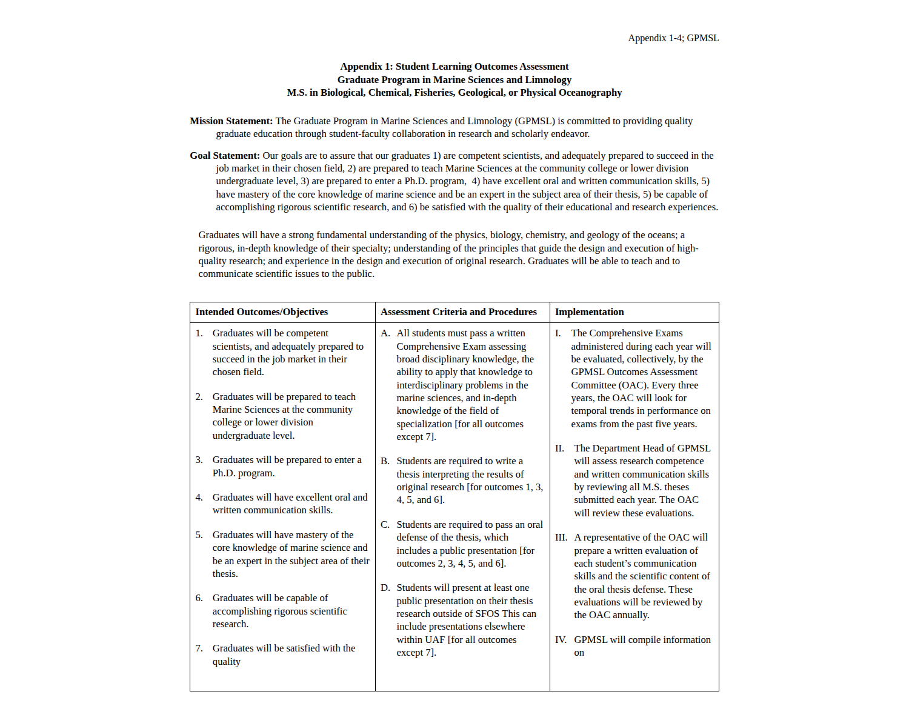Appendix 1-4; GPMSL
Appendix 1: Student Learning Outcomes Assessment
Graduate Program in Marine Sciences and Limnology
M.S. in Biological, Chemical, Fisheries, Geological, or Physical Oceanography
Mission Statement: The Graduate Program in Marine Sciences and Limnology (GPMSL) is committed to providing quality graduate education through student-faculty collaboration in research and scholarly endeavor.
Goal Statement: Our goals are to assure that our graduates 1) are competent scientists, and adequately prepared to succeed in the job market in their chosen field, 2) are prepared to teach Marine Sciences at the community college or lower division undergraduate level, 3) are prepared to enter a Ph.D. program, 4) have excellent oral and written communication skills, 5) have mastery of the core knowledge of marine science and be an expert in the subject area of their thesis, 5) be capable of accomplishing rigorous scientific research, and 6) be satisfied with the quality of their educational and research experiences.
Graduates will have a strong fundamental understanding of the physics, biology, chemistry, and geology of the oceans; a rigorous, in-depth knowledge of their specialty; understanding of the principles that guide the design and execution of high-quality research; and experience in the design and execution of original research. Graduates will be able to teach and to communicate scientific issues to the public.
| Intended Outcomes/Objectives | Assessment Criteria and Procedures | Implementation |
| --- | --- | --- |
| 1. Graduates will be competent scientists, and adequately prepared to succeed in the job market in their chosen field. 2. Graduates will be prepared to teach Marine Sciences at the community college or lower division undergraduate level. 3. Graduates will be prepared to enter a Ph.D. program. 4. Graduates will have excellent oral and written communication skills. 5. Graduates will have mastery of the core knowledge of marine science and be an expert in the subject area of their thesis. 6. Graduates will be capable of accomplishing rigorous scientific research. 7. Graduates will be satisfied with the quality | A. All students must pass a written Comprehensive Exam assessing broad disciplinary knowledge, the ability to apply that knowledge to interdisciplinary problems in the marine sciences, and in-depth knowledge of the field of specialization [for all outcomes except 7]. B. Students are required to write a thesis interpreting the results of original research [for outcomes 1, 3, 4, 5, and 6]. C. Students are required to pass an oral defense of the thesis, which includes a public presentation [for outcomes 2, 3, 4, 5, and 6]. D. Students will present at least one public presentation on their thesis research outside of SFOS This can include presentations elsewhere within UAF [for all outcomes except 7]. | I. The Comprehensive Exams administered during each year will be evaluated, collectively, by the GPMSL Outcomes Assessment Committee (OAC). Every three years, the OAC will look for temporal trends in performance on exams from the past five years. II. The Department Head of GPMSL will assess research competence and written communication skills by reviewing all M.S. theses submitted each year. The OAC will review these evaluations. III. A representative of the OAC will prepare a written evaluation of each student’s communication skills and the scientific content of the oral thesis defense. These evaluations will be reviewed by the OAC annually. IV. GPMSL will compile information on |